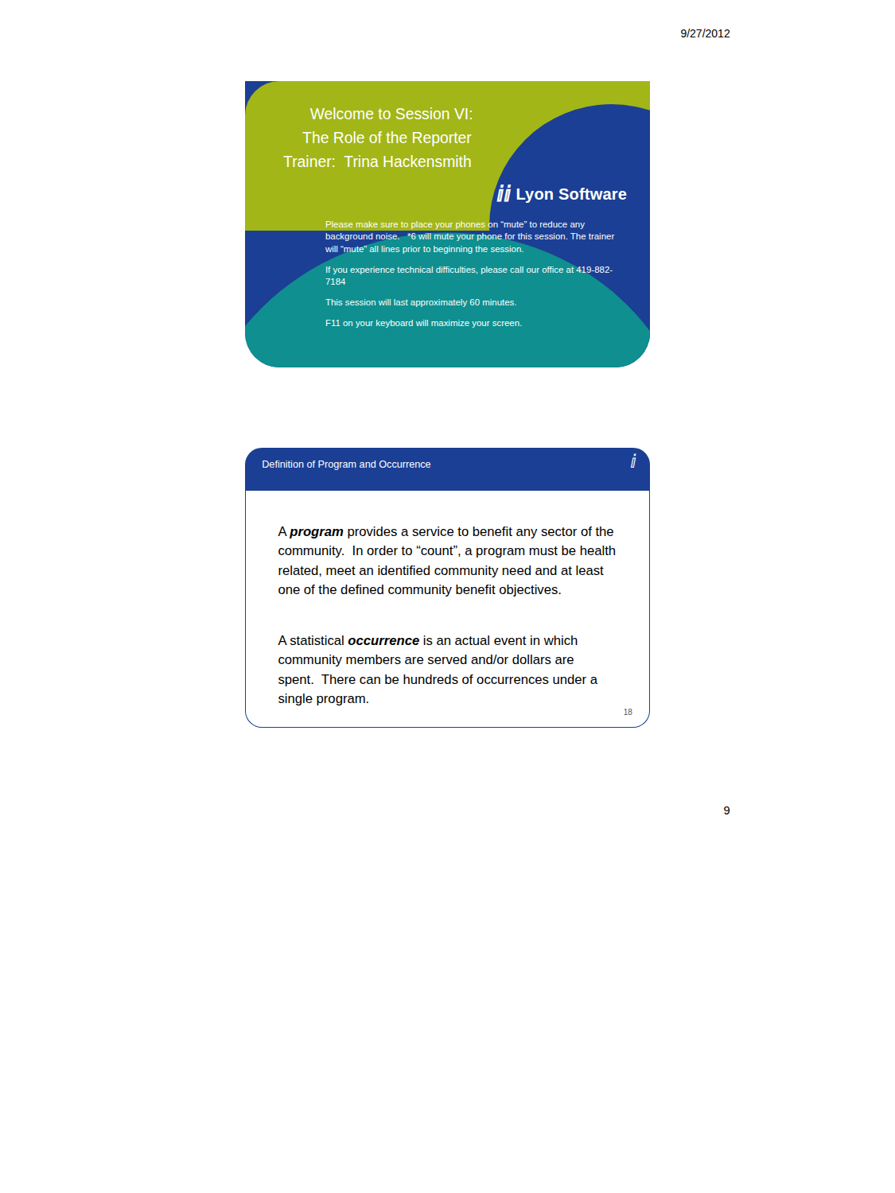9/27/2012
Welcome to Session VI:
The Role of the Reporter
Trainer: Trina Hackensmith
ⅈⅈ Lyon Software
Please make sure to place your phones on “mute” to reduce any background noise. *6 will mute your phone for this session. The trainer will “mute” all lines prior to beginning the session.
If you experience technical difficulties, please call our office at 419-882-7184
This session will last approximately 60 minutes.
F11 on your keyboard will maximize your screen.
Definition of Program and Occurrence ⅈ
A program provides a service to benefit any sector of the community. In order to “count”, a program must be health related, meet an identified community need and at least one of the defined community benefit objectives.
A statistical occurrence is an actual event in which community members are served and/or dollars are spent. There can be hundreds of occurrences under a single program.
18
9